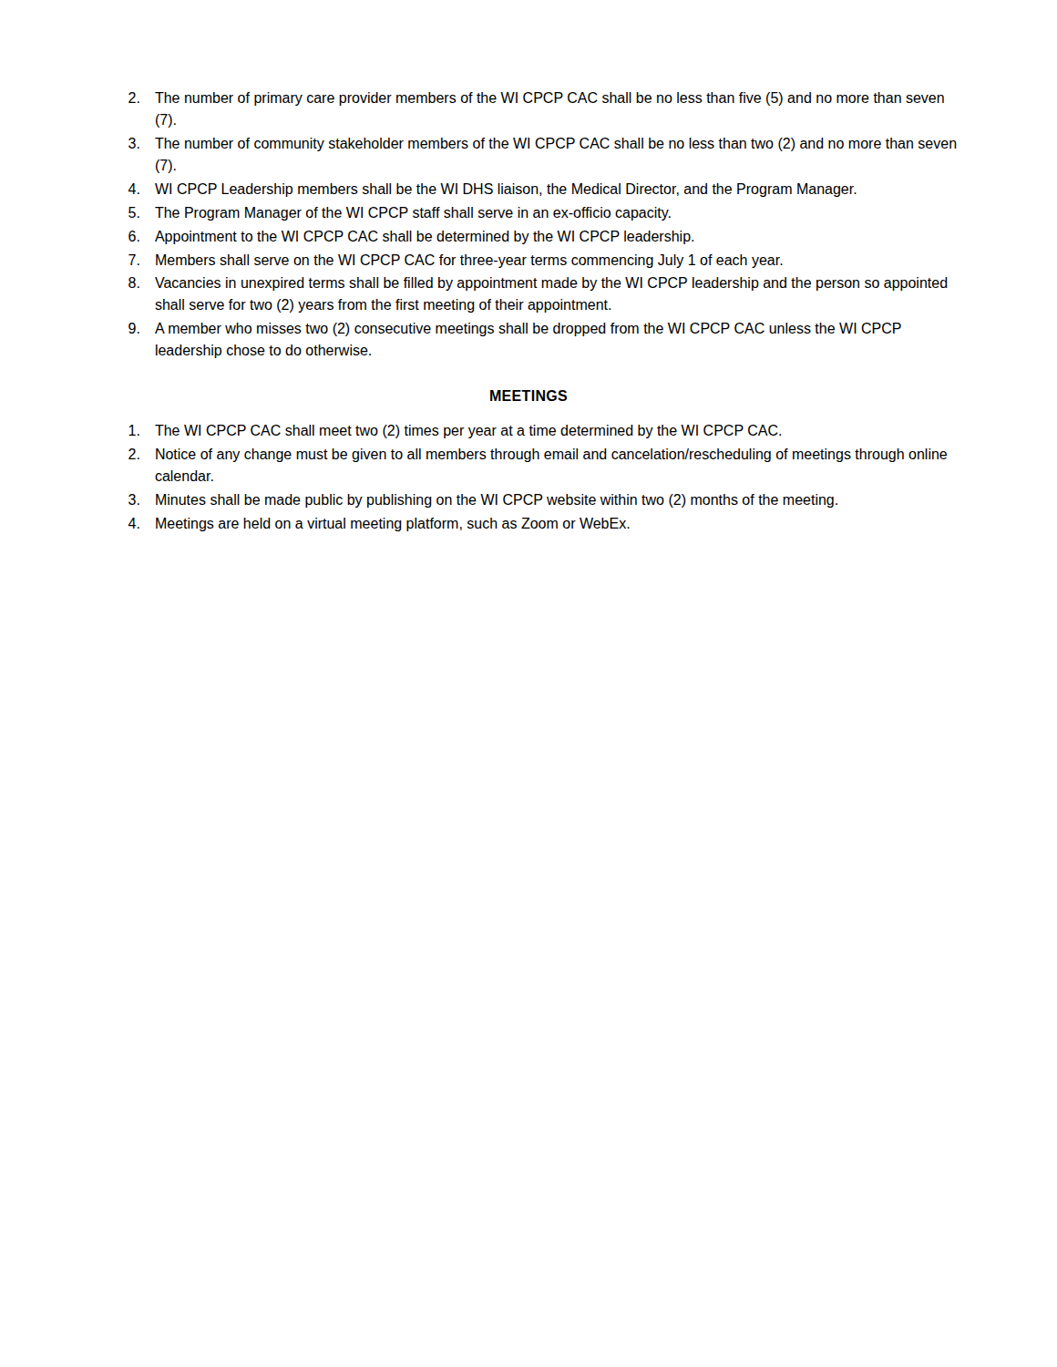The number of primary care provider members of the WI CPCP CAC shall be no less than five (5) and no more than seven (7).
The number of community stakeholder members of the WI CPCP CAC shall be no less than two (2) and no more than seven (7).
WI CPCP Leadership members shall be the WI DHS liaison, the Medical Director, and the Program Manager.
The Program Manager of the WI CPCP staff shall serve in an ex-officio capacity.
Appointment to the WI CPCP CAC shall be determined by the WI CPCP leadership.
Members shall serve on the WI CPCP CAC for three-year terms commencing July 1 of each year.
Vacancies in unexpired terms shall be filled by appointment made by the WI CPCP leadership and the person so appointed shall serve for two (2) years from the first meeting of their appointment.
A member who misses two (2) consecutive meetings shall be dropped from the WI CPCP CAC unless the WI CPCP leadership chose to do otherwise.
MEETINGS
The WI CPCP CAC shall meet two (2) times per year at a time determined by the WI CPCP CAC.
Notice of any change must be given to all members through email and cancelation/rescheduling of meetings through online calendar.
Minutes shall be made public by publishing on the WI CPCP website within two (2) months of the meeting.
Meetings are held on a virtual meeting platform, such as Zoom or WebEx.